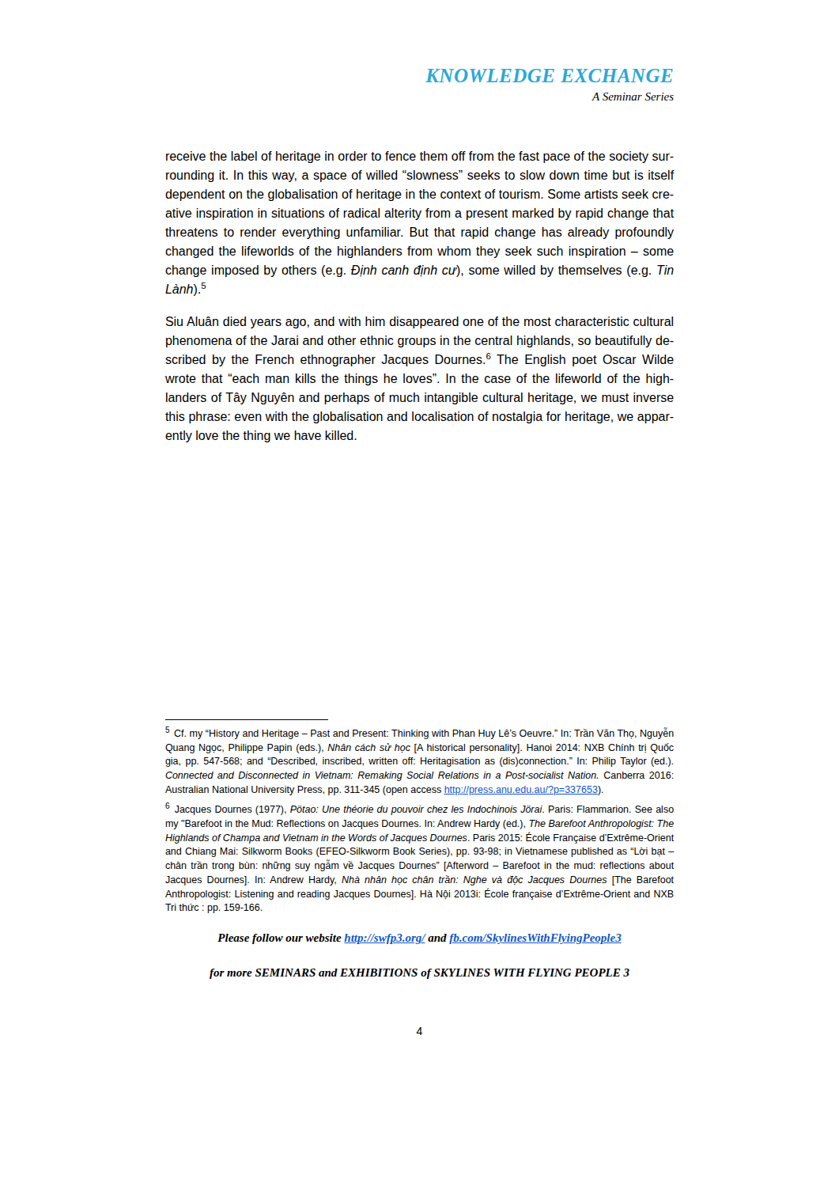KNOWLEDGE EXCHANGE
A Seminar Series
receive the label of heritage in order to fence them off from the fast pace of the society surrounding it. In this way, a space of willed “slowness” seeks to slow down time but is itself dependent on the globalisation of heritage in the context of tourism. Some artists seek creative inspiration in situations of radical alterity from a present marked by rapid change that threatens to render everything unfamiliar. But that rapid change has already profoundly changed the lifeworlds of the highlanders from whom they seek such inspiration – some change imposed by others (e.g. Định canh định cư), some willed by themselves (e.g. Tin Lành).5
Siu Aluân died years ago, and with him disappeared one of the most characteristic cultural phenomena of the Jarai and other ethnic groups in the central highlands, so beautifully described by the French ethnographer Jacques Dournes.6 The English poet Oscar Wilde wrote that “each man kills the things he loves”. In the case of the lifeworld of the highlanders of Tây Nguyên and perhaps of much intangible cultural heritage, we must inverse this phrase: even with the globalisation and localisation of nostalgia for heritage, we apparently love the thing we have killed.
5 Cf. my “History and Heritage – Past and Present: Thinking with Phan Huy Lê’s Oeuvre.” In: Trần Văn Thọ, Nguyễn Quang Ngọc, Philippe Papin (eds.), Nhân cách sử học [A historical personality]. Hanoi 2014: NXB Chính trị Quốc gia, pp. 547-568; and “Described, inscribed, written off: Heritagisation as (dis)connection.” In: Philip Taylor (ed.). Connected and Disconnected in Vietnam: Remaking Social Relations in a Post-socialist Nation. Canberra 2016: Australian National University Press, pp. 311-345 (open access http://press.anu.edu.au/?p=337653).
6 Jacques Dournes (1977), Pötao: Une théorie du pouvoir chez les Indochinois Jörai. Paris: Flammarion. See also my "Barefoot in the Mud: Reflections on Jacques Dournes. In: Andrew Hardy (ed.), The Barefoot Anthropologist: The Highlands of Champa and Vietnam in the Words of Jacques Dournes. Paris 2015: École Française d’Extrême-Orient and Chiang Mai: Silkworm Books (EFEO-Silkworm Book Series), pp. 93-98; in Vietnamese published as “Lời bạt – chân trần trong bùn: những suy ngẫm về Jacques Dournes” [Afterword – Barefoot in the mud: reflections about Jacques Dournes]. In: Andrew Hardy, Nhà nhân học chân trần: Nghe và độc Jacques Dournes [The Barefoot Anthropologist: Listening and reading Jacques Dournes]. Hà Nội 2013i: École française d’Extrême-Orient and NXB Tri thức : pp. 159-166.
Please follow our website http://swfp3.org/ and fb.com/SkylinesWithFlyingPeople3 for more SEMINARS and EXHIBITIONS of SKYLINES WITH FLYING PEOPLE 3
4